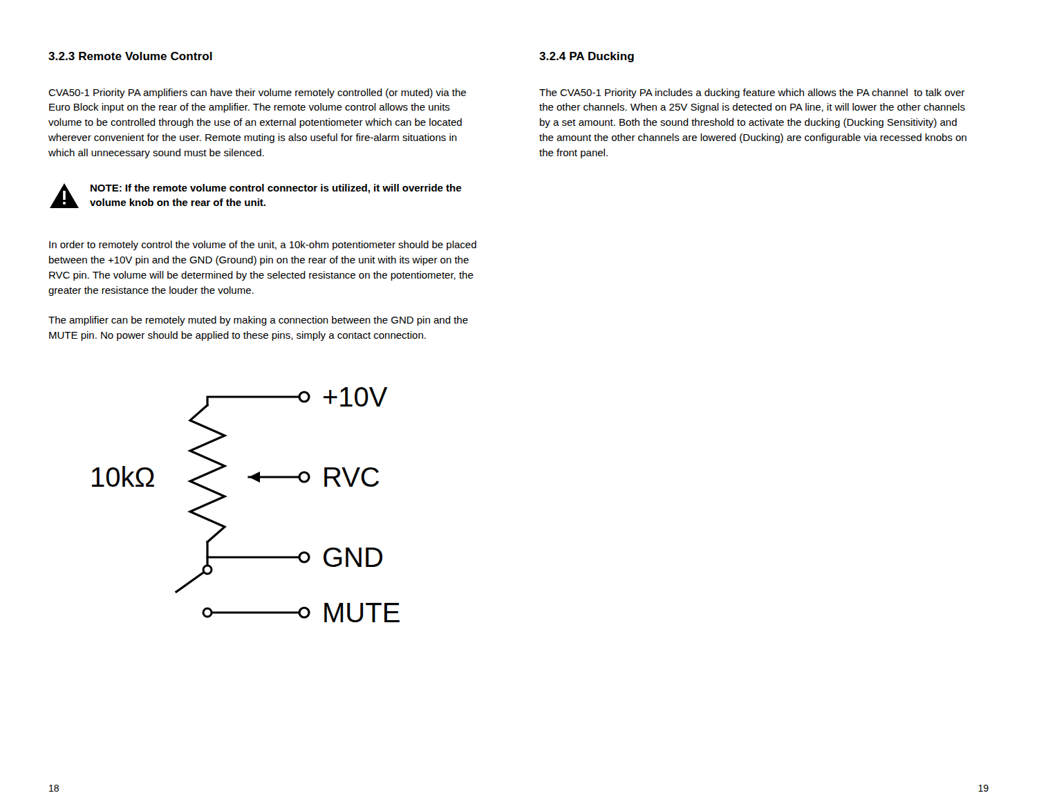3.2.3 Remote Volume Control
CVA50-1 Priority PA amplifiers can have their volume remotely controlled (or muted) via the Euro Block input on the rear of the amplifier. The remote volume control allows the units volume to be controlled through the use of an external potentiometer which can be located wherever convenient for the user. Remote muting is also useful for fire-alarm situations in which all unnecessary sound must be silenced.
NOTE: If the remote volume control connector is utilized, it will override the volume knob on the rear of the unit.
In order to remotely control the volume of the unit, a 10k-ohm potentiometer should be placed between the +10V pin and the GND (Ground) pin on the rear of the unit with its wiper on the RVC pin. The volume will be determined by the selected resistance on the potentiometer, the greater the resistance the louder the volume.
The amplifier can be remotely muted by making a connection between the GND pin and the MUTE pin. No power should be applied to these pins, simply a contact connection.
+10V RVC GND MUTE 10kΩ
3.2.4 PA Ducking
The CVA50-1 Priority PA includes a ducking feature which allows the PA channel to talk over the other channels. When a 25V Signal is detected on PA line, it will lower the other channels by a set amount. Both the sound threshold to activate the ducking (Ducking Sensitivity) and the amount the other channels are lowered (Ducking) are configurable via recessed knobs on the front panel.
18
19